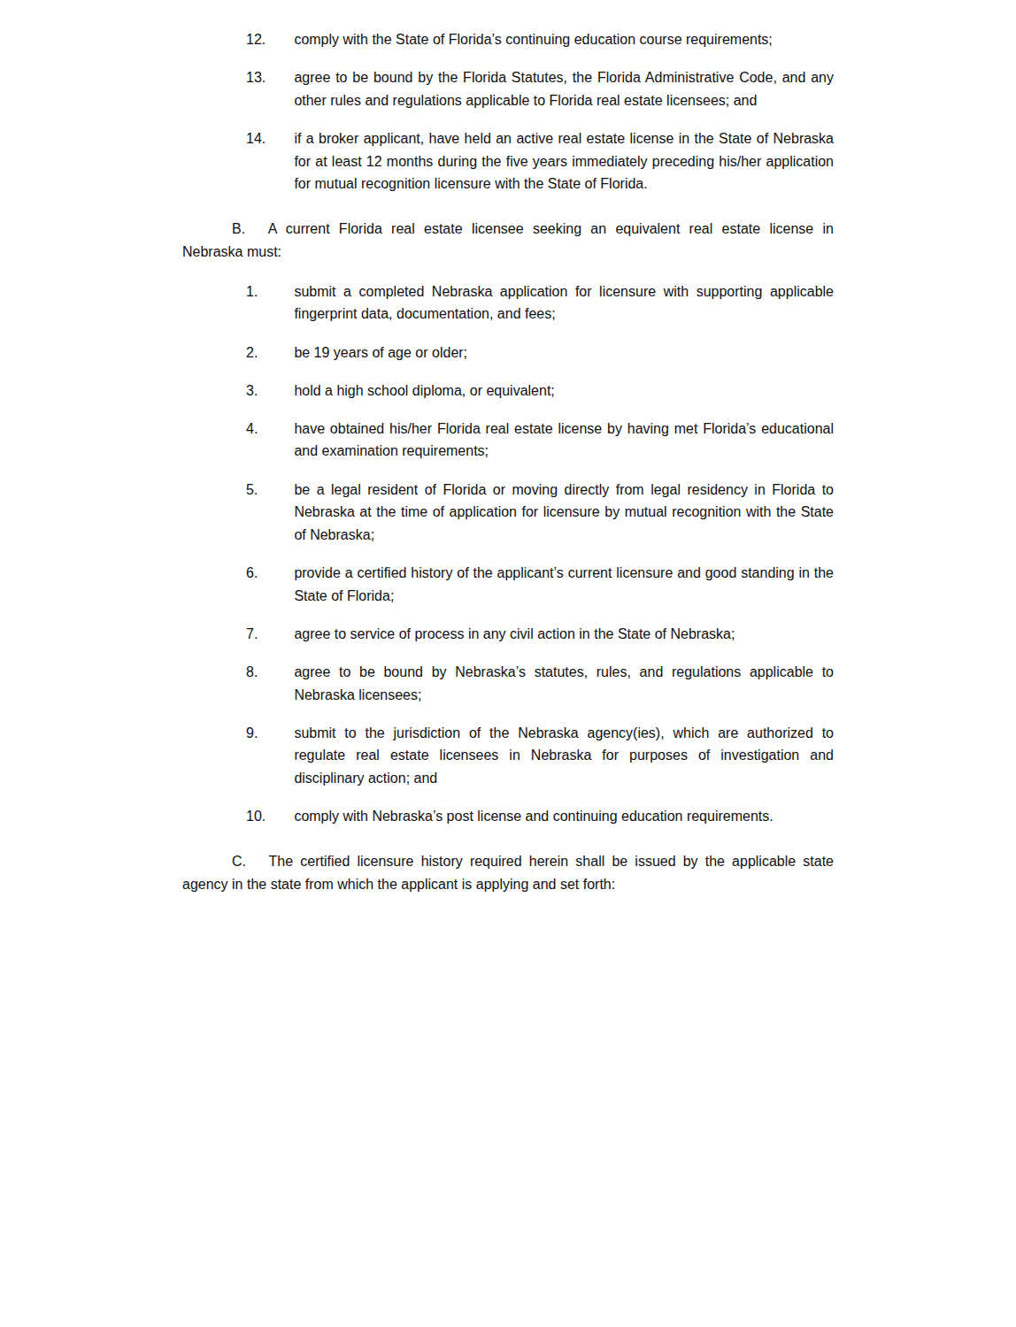12. comply with the State of Florida’s continuing education course requirements;
13. agree to be bound by the Florida Statutes, the Florida Administrative Code, and any other rules and regulations applicable to Florida real estate licensees; and
14. if a broker applicant, have held an active real estate license in the State of Nebraska for at least 12 months during the five years immediately preceding his/her application for mutual recognition licensure with the State of Florida.
B. A current Florida real estate licensee seeking an equivalent real estate license in Nebraska must:
1. submit a completed Nebraska application for licensure with supporting applicable fingerprint data, documentation, and fees;
2. be 19 years of age or older;
3. hold a high school diploma, or equivalent;
4. have obtained his/her Florida real estate license by having met Florida’s educational and examination requirements;
5. be a legal resident of Florida or moving directly from legal residency in Florida to Nebraska at the time of application for licensure by mutual recognition with the State of Nebraska;
6. provide a certified history of the applicant’s current licensure and good standing in the State of Florida;
7. agree to service of process in any civil action in the State of Nebraska;
8. agree to be bound by Nebraska’s statutes, rules, and regulations applicable to Nebraska licensees;
9. submit to the jurisdiction of the Nebraska agency(ies), which are authorized to regulate real estate licensees in Nebraska for purposes of investigation and disciplinary action; and
10. comply with Nebraska’s post license and continuing education requirements.
C. The certified licensure history required herein shall be issued by the applicable state agency in the state from which the applicant is applying and set forth: